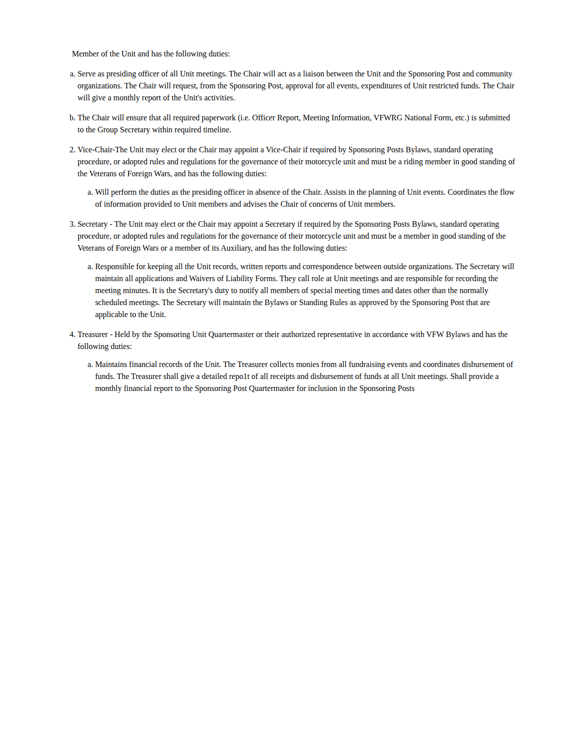Member of the Unit and has the following duties:
Serve as presiding officer of all Unit meetings. The Chair will act as a liaison between the Unit and the Sponsoring Post and community organizations. The Chair will request, from the Sponsoring Post, approval for all events, expenditures of Unit restricted funds. The Chair will give a monthly report of the Unit's activities.
The Chair will ensure that all required paperwork (i.e. Officer Report, Meeting Information, VFWRG National Form, etc.) is submitted to the Group Secretary within required timeline.
Vice-Chair-The Unit may elect or the Chair may appoint a Vice-Chair if required by Sponsoring Posts Bylaws, standard operating procedure, or adopted rules and regulations for the governance of their motorcycle unit and must be a riding member in good standing of the Veterans of Foreign Wars, and has the following duties:
Will perform the duties as the presiding officer in absence of the Chair. Assists in the planning of Unit events. Coordinates the flow of information provided to Unit members and advises the Chair of concerns of Unit members.
Secretary - The Unit may elect or the Chair may appoint a Secretary if required by the Sponsoring Posts Bylaws, standard operating procedure, or adopted rules and regulations for the governance of their motorcycle unit and must be a member in good standing of the Veterans of Foreign Wars or a member of its Auxiliary, and has the following duties:
Responsible for keeping all the Unit records, written reports and correspondence between outside organizations. The Secretary will maintain all applications and Waivers of Liability Forms. They call role at Unit meetings and are responsible for recording the meeting minutes. It is the Secretary's duty to notify all members of special meeting times and dates other than the normally scheduled meetings. The Secretary will maintain the Bylaws or Standing Rules as approved by the Sponsoring Post that are applicable to the Unit.
Treasurer - Held by the Sponsoring Unit Quartermaster or their authorized representative in accordance with VFW Bylaws and has the following duties:
Maintains financial records of the Unit. The Treasurer collects monies from all fundraising events and coordinates disbursement of funds. The Treasurer shall give a detailed repo1t of all receipts and disbursement of funds at all Unit meetings. Shall provide a monthly financial report to the Sponsoring Post Quartermaster for inclusion in the Sponsoring Posts